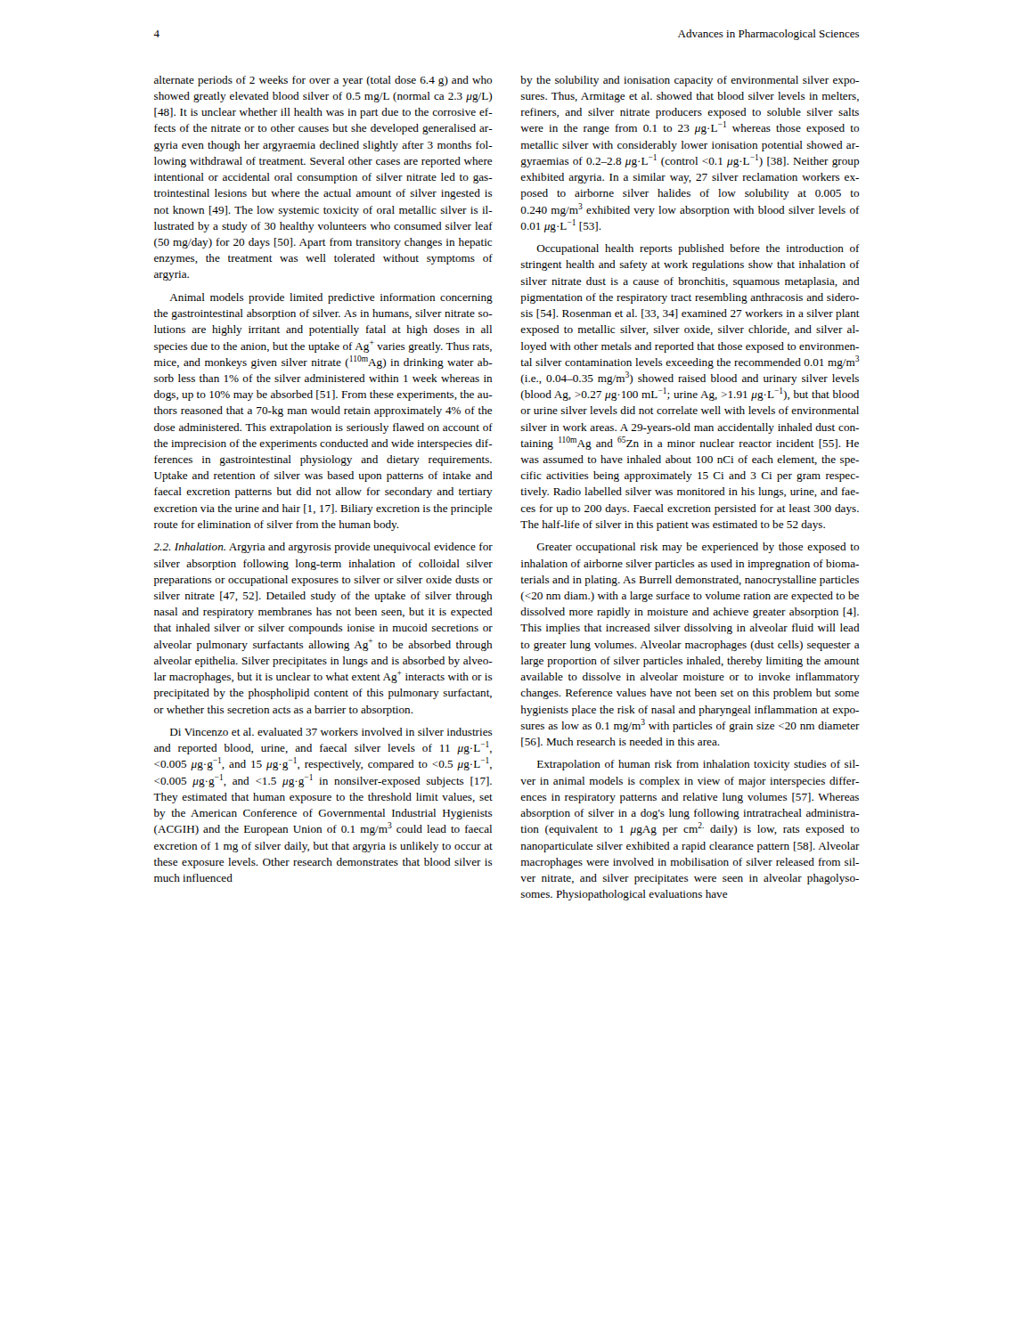4 Advances in Pharmacological Sciences
alternate periods of 2 weeks for over a year (total dose 6.4 g) and who showed greatly elevated blood silver of 0.5 mg/L (normal ca 2.3 μg/L) [48]. It is unclear whether ill health was in part due to the corrosive effects of the nitrate or to other causes but she developed generalised argyria even though her argyraemia declined slightly after 3 months following withdrawal of treatment. Several other cases are reported where intentional or accidental oral consumption of silver nitrate led to gastrointestinal lesions but where the actual amount of silver ingested is not known [49]. The low systemic toxicity of oral metallic silver is illustrated by a study of 30 healthy volunteers who consumed silver leaf (50 mg/day) for 20 days [50]. Apart from transitory changes in hepatic enzymes, the treatment was well tolerated without symptoms of argyria.
Animal models provide limited predictive information concerning the gastrointestinal absorption of silver. As in humans, silver nitrate solutions are highly irritant and potentially fatal at high doses in all species due to the anion, but the uptake of Ag+ varies greatly. Thus rats, mice, and monkeys given silver nitrate (110mAg) in drinking water absorb less than 1% of the silver administered within 1 week whereas in dogs, up to 10% may be absorbed [51]. From these experiments, the authors reasoned that a 70-kg man would retain approximately 4% of the dose administered. This extrapolation is seriously flawed on account of the imprecision of the experiments conducted and wide interspecies differences in gastrointestinal physiology and dietary requirements. Uptake and retention of silver was based upon patterns of intake and faecal excretion patterns but did not allow for secondary and tertiary excretion via the urine and hair [1, 17]. Biliary excretion is the principle route for elimination of silver from the human body.
2.2. Inhalation.
Argyria and argyrosis provide unequivocal evidence for silver absorption following long-term inhalation of colloidal silver preparations or occupational exposures to silver or silver oxide dusts or silver nitrate [47, 52]. Detailed study of the uptake of silver through nasal and respiratory membranes has not been seen, but it is expected that inhaled silver or silver compounds ionise in mucoid secretions or alveolar pulmonary surfactants allowing Ag+ to be absorbed through alveolar epithelia. Silver precipitates in lungs and is absorbed by alveolar macrophages, but it is unclear to what extent Ag+ interacts with or is precipitated by the phospholipid content of this pulmonary surfactant, or whether this secretion acts as a barrier to absorption.
Di Vincenzo et al. evaluated 37 workers involved in silver industries and reported blood, urine, and faecal silver levels of 11 μg·L−1, <0.005 μg·g−1, and 15 μg·g−1, respectively, compared to <0.5 μg·L−1, <0.005 μg·g−1, and <1.5 μg·g−1 in nonsilver-exposed subjects [17]. They estimated that human exposure to the threshold limit values, set by the American Conference of Governmental Industrial Hygienists (ACGIH) and the European Union of 0.1 mg/m3 could lead to faecal excretion of 1 mg of silver daily, but that argyria is unlikely to occur at these exposure levels. Other research demonstrates that blood silver is much influenced
by the solubility and ionisation capacity of environmental silver exposures. Thus, Armitage et al. showed that blood silver levels in melters, refiners, and silver nitrate producers exposed to soluble silver salts were in the range from 0.1 to 23 μg·L−1 whereas those exposed to metallic silver with considerably lower ionisation potential showed argyraemias of 0.2–2.8 μg·L−1 (control <0.1 μg·L−1) [38]. Neither group exhibited argyria. In a similar way, 27 silver reclamation workers exposed to airborne silver halides of low solubility at 0.005 to 0.240 mg/m3 exhibited very low absorption with blood silver levels of 0.01 μg·L−1 [53].
Occupational health reports published before the introduction of stringent health and safety at work regulations show that inhalation of silver nitrate dust is a cause of bronchitis, squamous metaplasia, and pigmentation of the respiratory tract resembling anthracosis and siderosis [54]. Rosenman et al. [33, 34] examined 27 workers in a silver plant exposed to metallic silver, silver oxide, silver chloride, and silver alloyed with other metals and reported that those exposed to environmental silver contamination levels exceeding the recommended 0.01 mg/m3 (i.e., 0.04–0.35 mg/m3) showed raised blood and urinary silver levels (blood Ag, >0.27 μg·100 mL−1; urine Ag, >1.91 μg·L−1), but that blood or urine silver levels did not correlate well with levels of environmental silver in work areas. A 29-years-old man accidentally inhaled dust containing 110mAg and 65Zn in a minor nuclear reactor incident [55]. He was assumed to have inhaled about 100 nCi of each element, the specific activities being approximately 15 Ci and 3 Ci per gram respectively. Radio labelled silver was monitored in his lungs, urine, and faeces for up to 200 days. Faecal excretion persisted for at least 300 days. The half-life of silver in this patient was estimated to be 52 days.
Greater occupational risk may be experienced by those exposed to inhalation of airborne silver particles as used in impregnation of biomaterials and in plating. As Burrell demonstrated, nanocrystalline particles (<20 nm diam.) with a large surface to volume ration are expected to be dissolved more rapidly in moisture and achieve greater absorption [4]. This implies that increased silver dissolving in alveolar fluid will lead to greater lung volumes. Alveolar macrophages (dust cells) sequester a large proportion of silver particles inhaled, thereby limiting the amount available to dissolve in alveolar moisture or to invoke inflammatory changes. Reference values have not been set on this problem but some hygienists place the risk of nasal and pharyngeal inflammation at exposures as low as 0.1 mg/m3 with particles of grain size <20 nm diameter [56]. Much research is needed in this area.
Extrapolation of human risk from inhalation toxicity studies of silver in animal models is complex in view of major interspecies differences in respiratory patterns and relative lung volumes [57]. Whereas absorption of silver in a dog's lung following intratracheal administration (equivalent to 1 μgAg per cm2. daily) is low, rats exposed to nanoparticulate silver exhibited a rapid clearance pattern [58]. Alveolar macrophages were involved in mobilisation of silver released from silver nitrate, and silver precipitates were seen in alveolar phagolysosomes. Physiopathological evaluations have